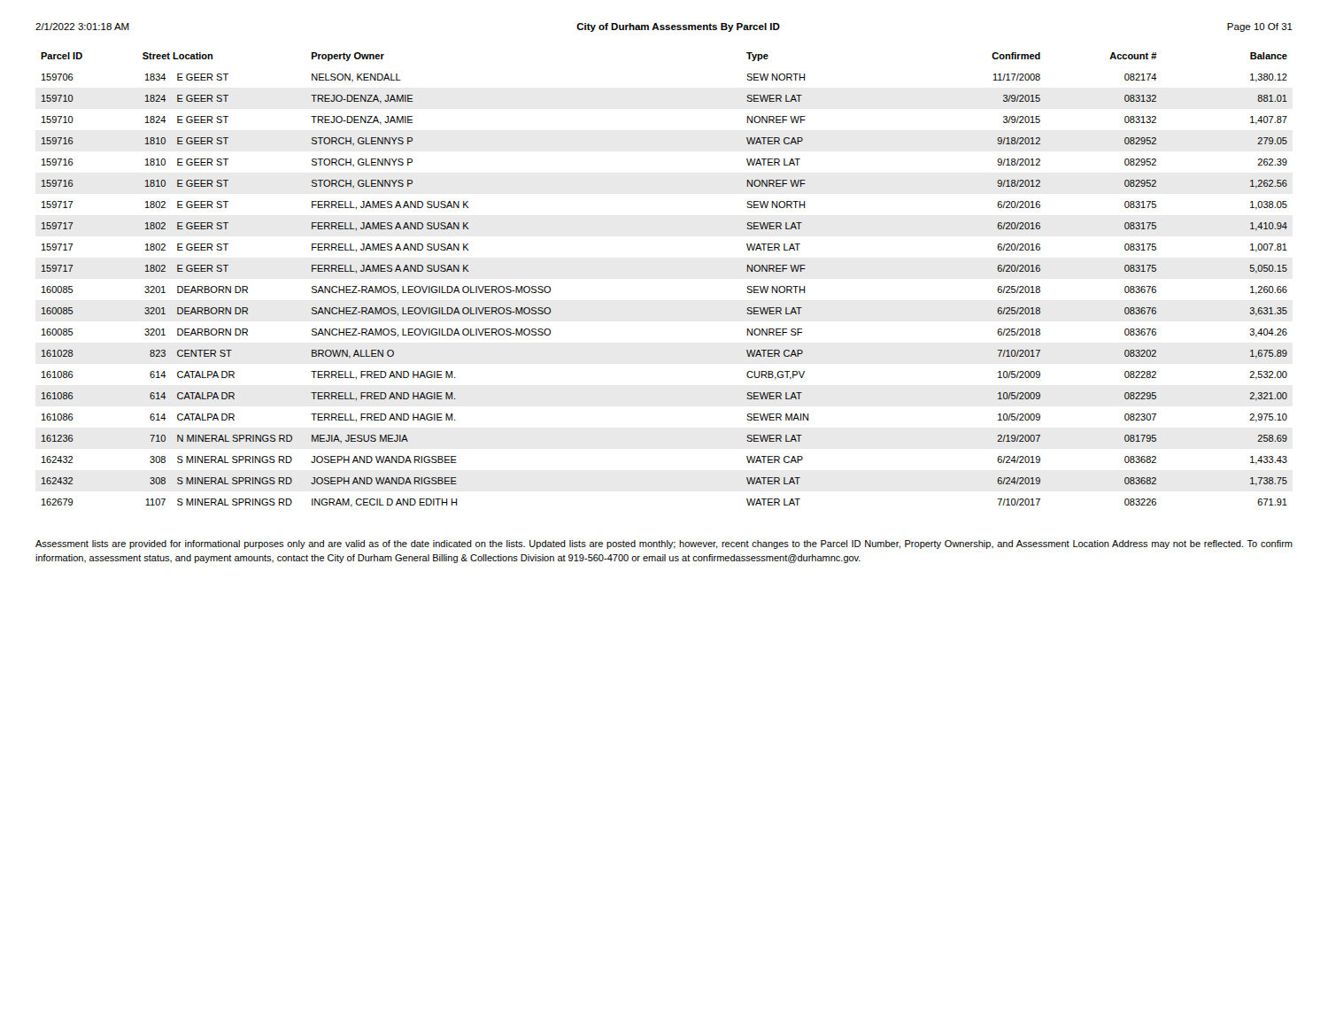2/1/2022 3:01:18 AM
City of Durham Assessments By Parcel ID
Page 10 Of 31
| Parcel ID | Street Location | Property Owner | Type | Confirmed | Account # | Balance |
| --- | --- | --- | --- | --- | --- | --- |
| 159706 | 1834 | E GEER ST | NELSON, KENDALL | SEW NORTH | 11/17/2008 | 082174 | 1,380.12 |
| 159710 | 1824 | E GEER ST | TREJO-DENZA, JAMIE | SEWER LAT | 3/9/2015 | 083132 | 881.01 |
| 159710 | 1824 | E GEER ST | TREJO-DENZA, JAMIE | NONREF WF | 3/9/2015 | 083132 | 1,407.87 |
| 159716 | 1810 | E GEER ST | STORCH, GLENNYS P | WATER CAP | 9/18/2012 | 082952 | 279.05 |
| 159716 | 1810 | E GEER ST | STORCH, GLENNYS P | WATER LAT | 9/18/2012 | 082952 | 262.39 |
| 159716 | 1810 | E GEER ST | STORCH, GLENNYS P | NONREF WF | 9/18/2012 | 082952 | 1,262.56 |
| 159717 | 1802 | E GEER ST | FERRELL, JAMES A AND SUSAN K | SEW NORTH | 6/20/2016 | 083175 | 1,038.05 |
| 159717 | 1802 | E GEER ST | FERRELL, JAMES A AND SUSAN K | SEWER LAT | 6/20/2016 | 083175 | 1,410.94 |
| 159717 | 1802 | E GEER ST | FERRELL, JAMES A AND SUSAN K | WATER LAT | 6/20/2016 | 083175 | 1,007.81 |
| 159717 | 1802 | E GEER ST | FERRELL, JAMES A AND SUSAN K | NONREF WF | 6/20/2016 | 083175 | 5,050.15 |
| 160085 | 3201 | DEARBORN DR | SANCHEZ-RAMOS, LEOVIGILDA OLIVEROS-MOSSO | SEW NORTH | 6/25/2018 | 083676 | 1,260.66 |
| 160085 | 3201 | DEARBORN DR | SANCHEZ-RAMOS, LEOVIGILDA OLIVEROS-MOSSO | SEWER LAT | 6/25/2018 | 083676 | 3,631.35 |
| 160085 | 3201 | DEARBORN DR | SANCHEZ-RAMOS, LEOVIGILDA OLIVEROS-MOSSO | NONREF SF | 6/25/2018 | 083676 | 3,404.26 |
| 161028 | 823 | CENTER ST | BROWN, ALLEN O | WATER CAP | 7/10/2017 | 083202 | 1,675.89 |
| 161086 | 614 | CATALPA DR | TERRELL, FRED AND HAGIE M. | CURB,GT,PV | 10/5/2009 | 082282 | 2,532.00 |
| 161086 | 614 | CATALPA DR | TERRELL, FRED AND HAGIE M. | SEWER LAT | 10/5/2009 | 082295 | 2,321.00 |
| 161086 | 614 | CATALPA DR | TERRELL, FRED AND HAGIE M. | SEWER MAIN | 10/5/2009 | 082307 | 2,975.10 |
| 161236 | 710 | N MINERAL SPRINGS RD | MEJIA, JESUS MEJIA | SEWER LAT | 2/19/2007 | 081795 | 258.69 |
| 162432 | 308 | S MINERAL SPRINGS RD | JOSEPH AND WANDA RIGSBEE | WATER CAP | 6/24/2019 | 083682 | 1,433.43 |
| 162432 | 308 | S MINERAL SPRINGS RD | JOSEPH AND WANDA RIGSBEE | WATER LAT | 6/24/2019 | 083682 | 1,738.75 |
| 162679 | 1107 | S MINERAL SPRINGS RD | INGRAM, CECIL D AND EDITH H | WATER LAT | 7/10/2017 | 083226 | 671.91 |
Assessment lists are provided for informational purposes only and are valid as of the date indicated on the lists. Updated lists are posted monthly; however, recent changes to the Parcel ID Number, Property Ownership, and Assessment Location Address may not be reflected. To confirm information, assessment status, and payment amounts, contact the City of Durham General Billing & Collections Division at 919-560-4700 or email us at confirmedassessment@durhamnc.gov.